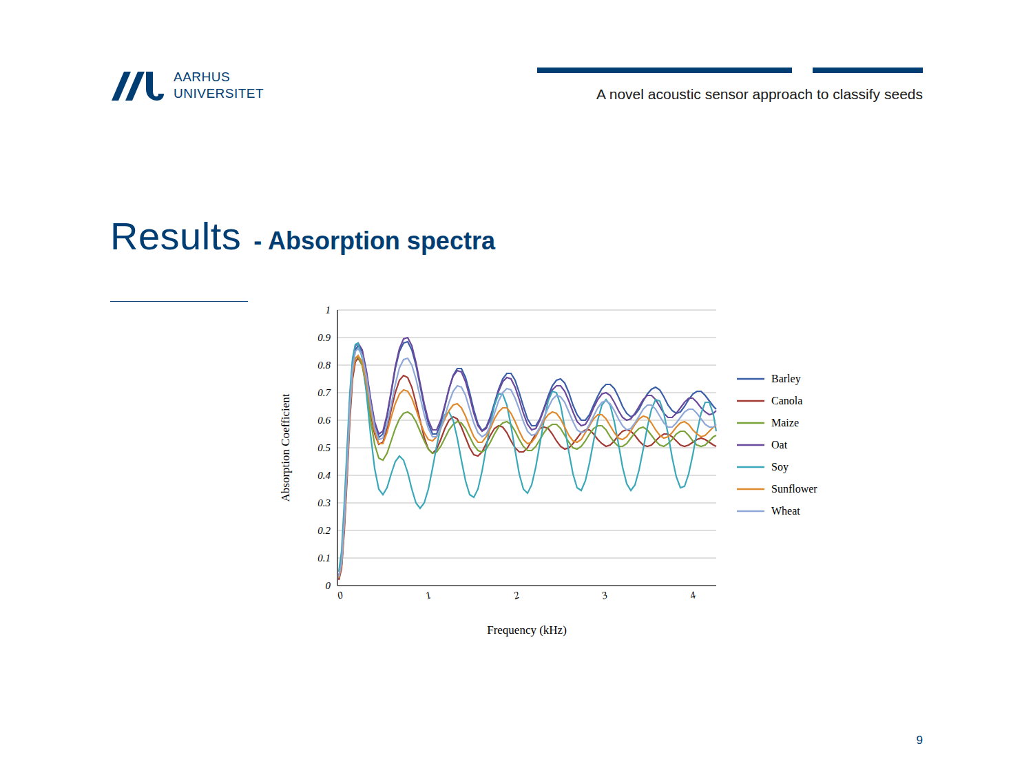AARHUS
UNIVERSITET
A novel acoustic sensor approach to classify seeds
Results - Absorption spectra
1 0.9 0.8 0.7 0.6 0.5 0.4 0.3 0.2 0.1 0 0 1 2 3 4 Absorption Coefficient Frequency (kHz) Barley Canola Maize Oat Soy Sunflower Wheat
9